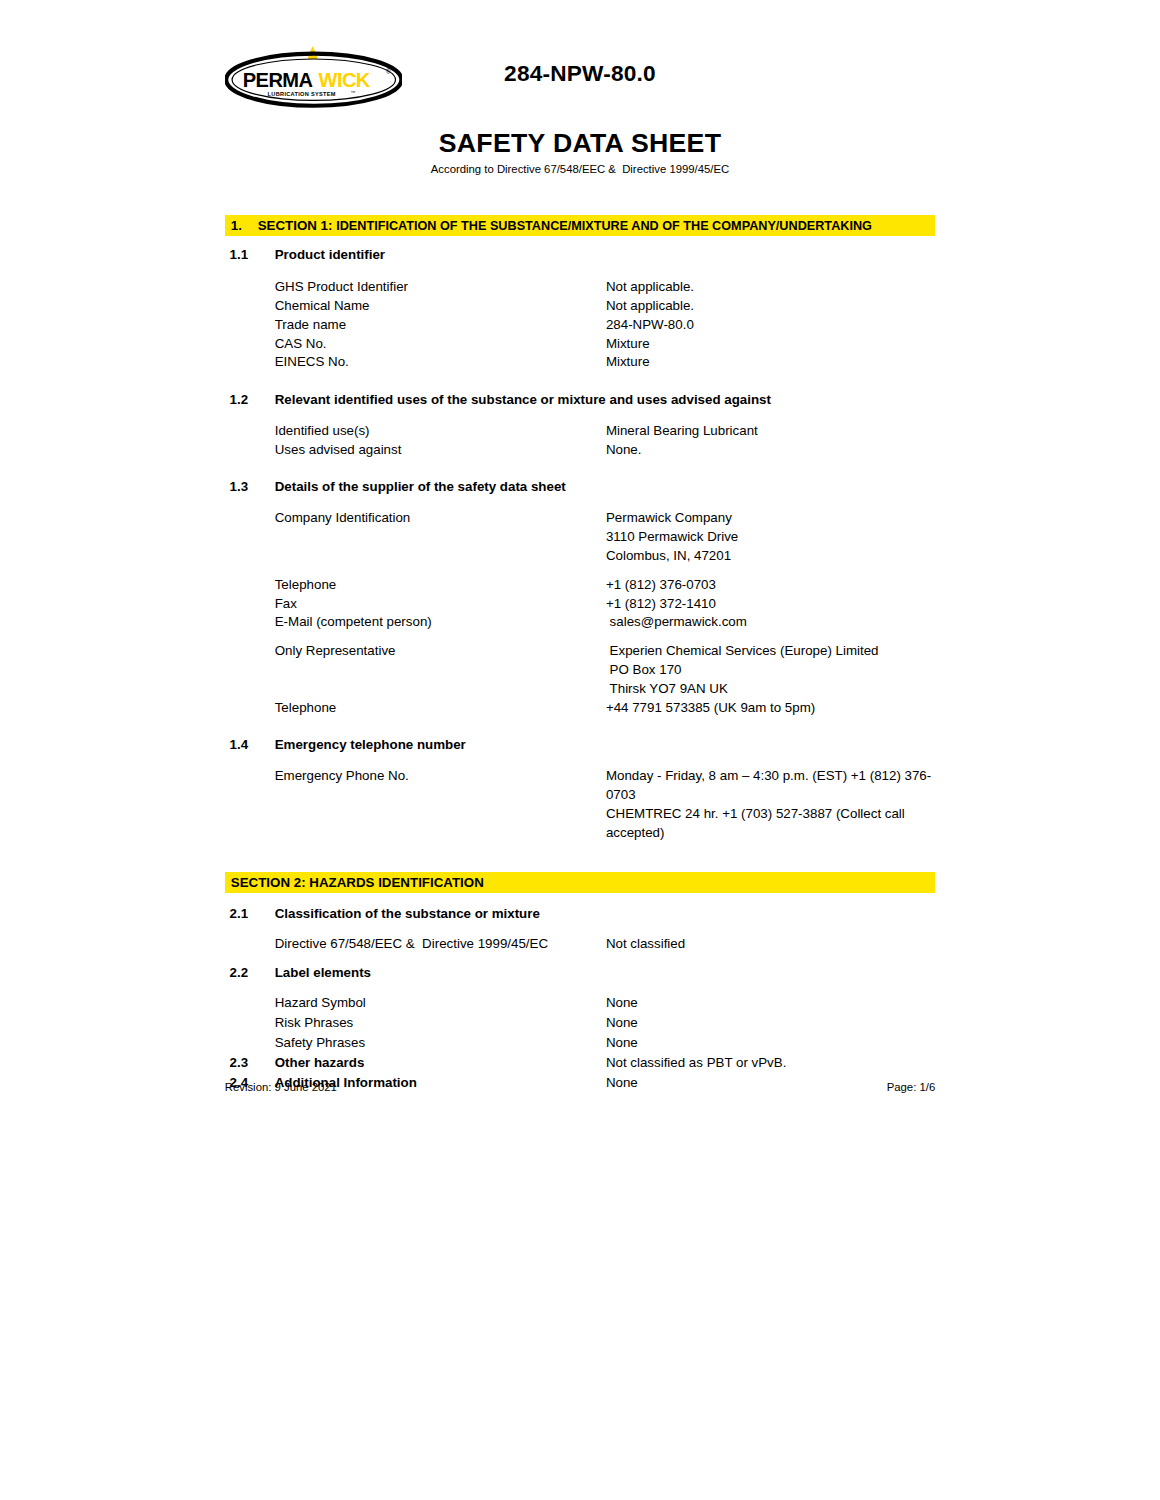PERMA WICK ® LUBRICATION SYSTEM ™
284-NPW-80.0
SAFETY DATA SHEET
According to Directive 67/548/EEC & Directive 1999/45/EC
1. SECTION 1: IDENTIFICATION OF THE SUBSTANCE/MIXTURE AND OF THE COMPANY/UNDERTAKING
1.1
Product identifier
GHS Product Identifier
Not applicable.
Chemical Name
Not applicable.
Trade name
284-NPW-80.0
CAS No.
Mixture
EINECS No.
Mixture
1.2
Relevant identified uses of the substance or mixture and uses advised against
Identified use(s)
Mineral Bearing Lubricant
Uses advised against
None.
1.3
Details of the supplier of the safety data sheet
Company Identification
Permawick Company
3110 Permawick Drive
Colombus, IN, 47201
Telephone
+1 (812) 376-0703
Fax
+1 (812) 372-1410
E-Mail (competent person)
sales@permawick.com
Only Representative
Experien Chemical Services (Europe) Limited
PO Box 170
Thirsk YO7 9AN UK
Telephone
+44 7791 573385 (UK 9am to 5pm)
1.4
Emergency telephone number
Emergency Phone No.
Monday - Friday, 8 am – 4:30 p.m. (EST) +1 (812) 376-0703
CHEMTREC 24 hr. +1 (703) 527-3887 (Collect call accepted)
SECTION 2: HAZARDS IDENTIFICATION
2.1
Classification of the substance or mixture
Directive 67/548/EEC & Directive 1999/45/EC
Not classified
2.2
Label elements
Hazard Symbol
None
Risk Phrases
None
Safety Phrases
None
2.3
Other hazards
Not classified as PBT or vPvB.
2.4
Additional Information
None
Revision: 9 June 2021
Page: 1/6